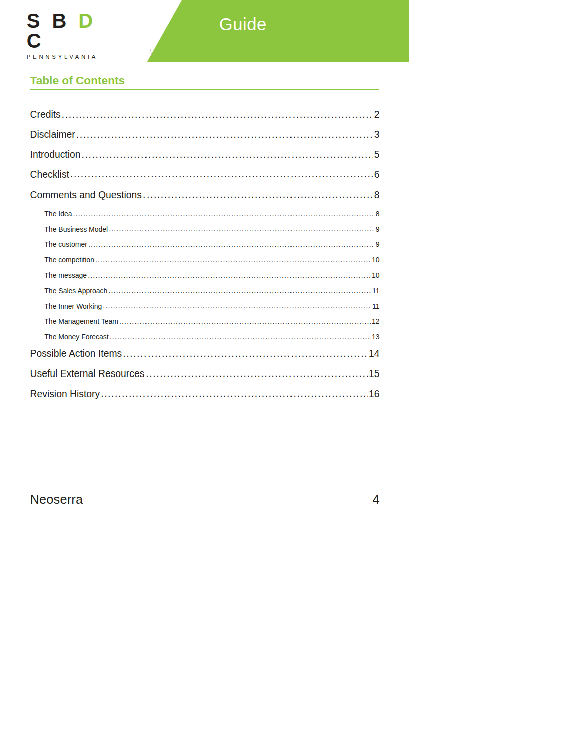Guide
S B D C
PENNSYLVANIA
Table of Contents
Credits ........................................................................................................... 2
Disclaimer ..................................................................................................... 3
Introduction ................................................................................................... 5
Checklist ....................................................................................................... 6
Comments and Questions ....................................................................... 8
The Idea ................................................................................................................................. 8
The Business Model ............................................................................................................. 9
The customer ..................................................................................................................... 9
The competition ............................................................................................................... 10
The message .................................................................................................................... 10
The Sales Approach ......................................................................................................... 11
The Inner Working ............................................................................................................. 11
The Management Team ................................................................................................... 12
The Money Forecast ......................................................................................................... 13
Possible Action Items ................................................................................. 14
Useful External Resources ......................................................................... 15
Revision History ....................................................................................... 16
Neoserra 4